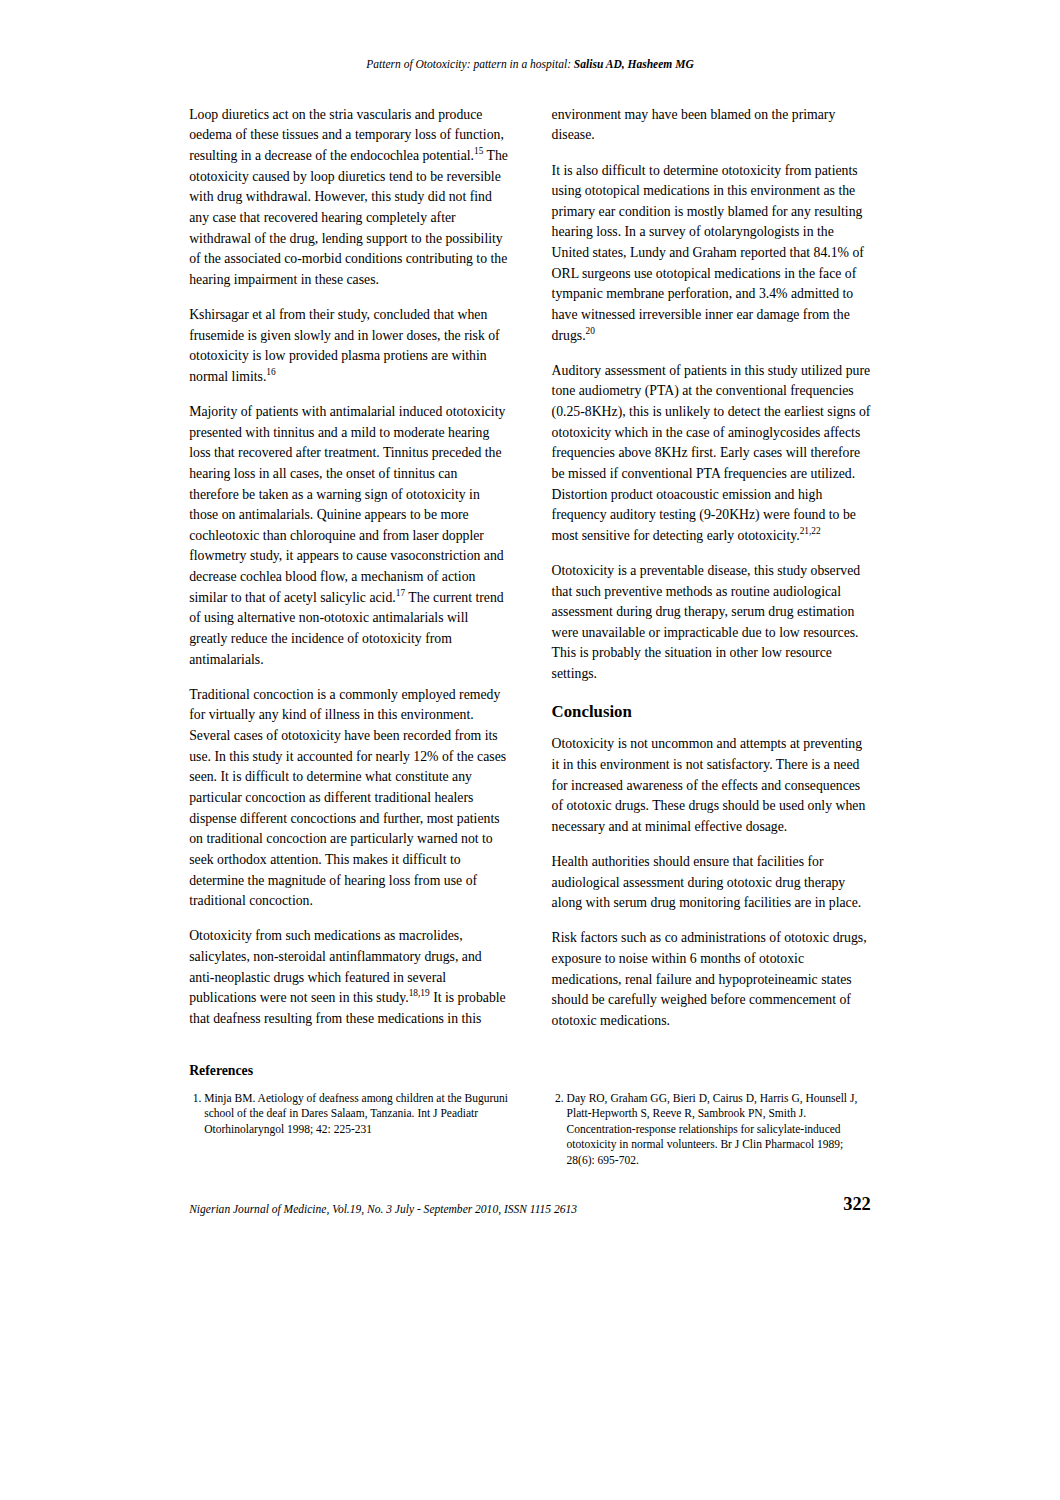Pattern of Ototoxicity: pattern in a hospital: Salisu AD, Hasheem MG
Loop diuretics act on the stria vascularis and produce oedema of these tissues and a temporary loss of function, resulting in a decrease of the endocochlea potential.15 The ototoxicity caused by loop diuretics tend to be reversible with drug withdrawal. However, this study did not find any case that recovered hearing completely after withdrawal of the drug, lending support to the possibility of the associated co-morbid conditions contributing to the hearing impairment in these cases.
Kshirsagar et al from their study, concluded that when frusemide is given slowly and in lower doses, the risk of ototoxicity is low provided plasma protiens are within normal limits.16
Majority of patients with antimalarial induced ototoxicity presented with tinnitus and a mild to moderate hearing loss that recovered after treatment. Tinnitus preceded the hearing loss in all cases, the onset of tinnitus can therefore be taken as a warning sign of ototoxicity in those on antimalarials. Quinine appears to be more cochleotoxic than chloroquine and from laser doppler flowmetry study, it appears to cause vasoconstriction and decrease cochlea blood flow, a mechanism of action similar to that of acetyl salicylic acid.17 The current trend of using alternative non-ototoxic antimalarials will greatly reduce the incidence of ototoxicity from antimalarials.
Traditional concoction is a commonly employed remedy for virtually any kind of illness in this environment. Several cases of ototoxicity have been recorded from its use. In this study it accounted for nearly 12% of the cases seen. It is difficult to determine what constitute any particular concoction as different traditional healers dispense different concoctions and further, most patients on traditional concoction are particularly warned not to seek orthodox attention. This makes it difficult to determine the magnitude of hearing loss from use of traditional concoction.
Ototoxicity from such medications as macrolides, salicylates, non-steroidal antinflammatory drugs, and anti-neoplastic drugs which featured in several publications were not seen in this study.18,19 It is probable that deafness resulting from these medications in this environment may have been blamed on the primary disease.
It is also difficult to determine ototoxicity from patients using ototopical medications in this environment as the primary ear condition is mostly blamed for any resulting hearing loss. In a survey of otolaryngologists in the United states, Lundy and Graham reported that 84.1% of ORL surgeons use ototopical medications in the face of tympanic membrane perforation, and 3.4% admitted to have witnessed irreversible inner ear damage from the drugs.20
Auditory assessment of patients in this study utilized pure tone audiometry (PTA) at the conventional frequencies (0.25-8KHz), this is unlikely to detect the earliest signs of ototoxicity which in the case of aminoglycosides affects frequencies above 8KHz first. Early cases will therefore be missed if conventional PTA frequencies are utilized. Distortion product otoacoustic emission and high frequency auditory testing (9-20KHz) were found to be most sensitive for detecting early ototoxicity.21,22
Ototoxicity is a preventable disease, this study observed that such preventive methods as routine audiological assessment during drug therapy, serum drug estimation were unavailable or impracticable due to low resources. This is probably the situation in other low resource settings.
Conclusion
Ototoxicity is not uncommon and attempts at preventing it in this environment is not satisfactory. There is a need for increased awareness of the effects and consequences of ototoxic drugs. These drugs should be used only when necessary and at minimal effective dosage.
Health authorities should ensure that facilities for audiological assessment during ototoxic drug therapy along with serum drug monitoring facilities are in place.
Risk factors such as co administrations of ototoxic drugs, exposure to noise within 6 months of ototoxic medications, renal failure and hypoproteineamic states should be carefully weighed before commencement of ototoxic medications.
References
Minja BM. Aetiology of deafness among children at the Buguruni school of the deaf in Dares Salaam, Tanzania. Int J Peadiatr Otorhinolaryngol 1998; 42: 225-231
Day RO, Graham GG, Bieri D, Cairus D, Harris G, Hounsell J, Platt-Hepworth S, Reeve R, Sambrook PN, Smith J. Concentration-response relationships for salicylate-induced ototoxicity in normal volunteers. Br J Clin Pharmacol 1989; 28(6): 695-702.
Nigerian Journal of Medicine, Vol.19, No. 3 July - September 2010, ISSN 1115 2613
322